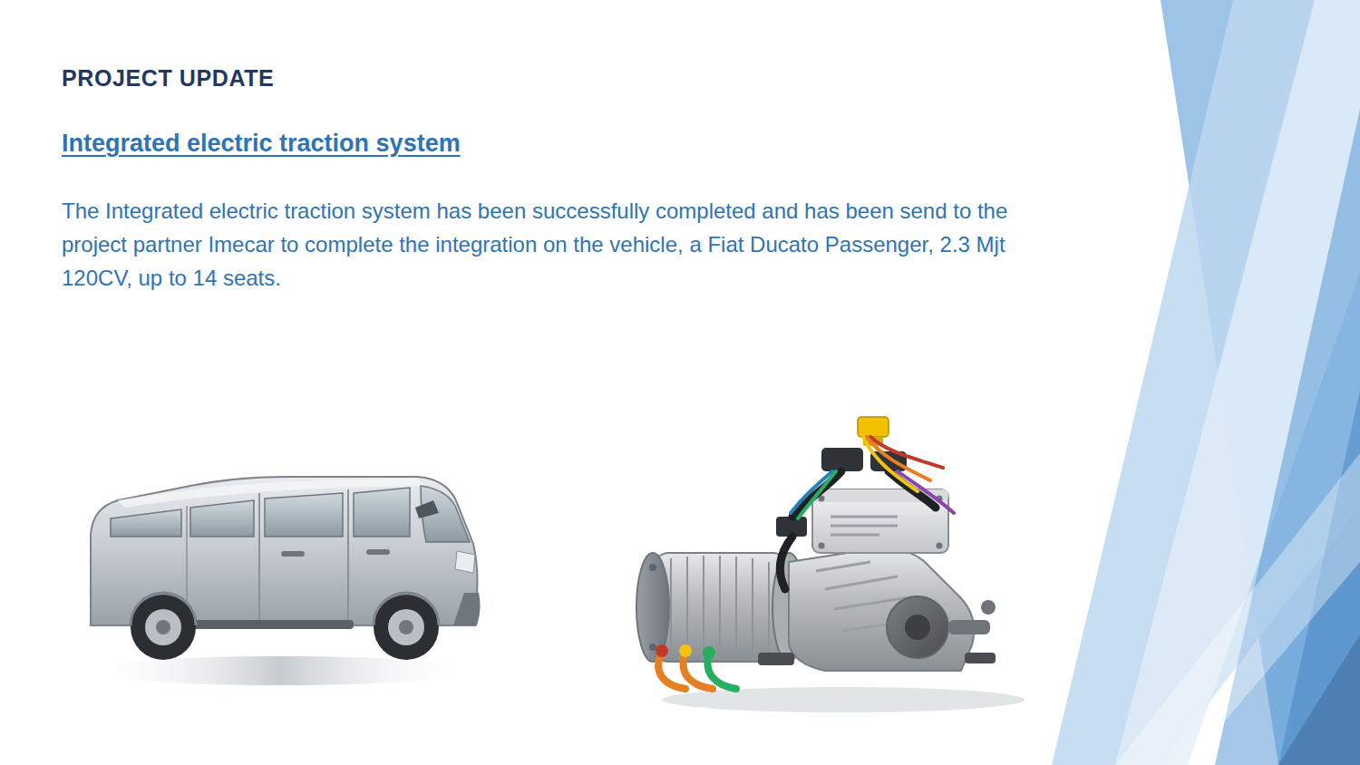Project update
Integrated electric traction system
The Integrated electric traction system has been successfully completed and has been send to the project partner Imecar to complete the integration on the vehicle, a Fiat Ducato Passenger, 2.3 Mjt 120CV, up to 14 seats.